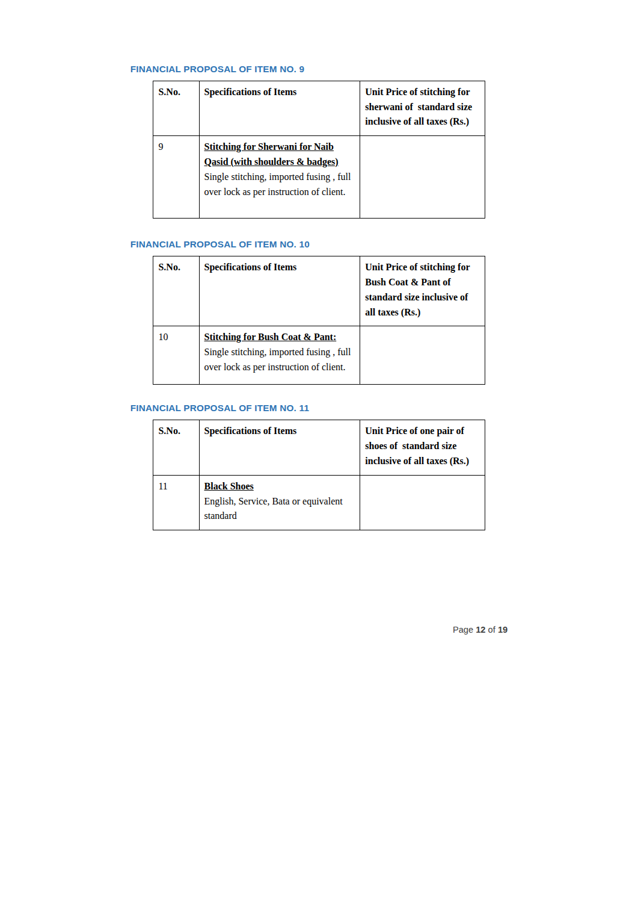Financial Proposal of Item No. 9
| S.No. | Specifications of Items | Unit Price of stitching for sherwani of standard size inclusive of all taxes (Rs.) |
| --- | --- | --- |
| 9 | Stitching for Sherwani for Naib Qasid (with shoulders & badges) Single stitching, imported fusing , full over lock as per instruction of client. | |
Financial Proposal of Item No. 10
| S.No. | Specifications of Items | Unit Price of stitching for Bush Coat & Pant of standard size inclusive of all taxes (Rs.) |
| --- | --- | --- |
| 10 | Stitching for Bush Coat & Pant: Single stitching, imported fusing , full over lock as per instruction of client. | |
Financial Proposal of Item No. 11
| S.No. | Specifications of Items | Unit Price of one pair of shoes of standard size inclusive of all taxes (Rs.) |
| --- | --- | --- |
| 11 | Black Shoes English, Service, Bata or equivalent standard | |
Page 12 of 19